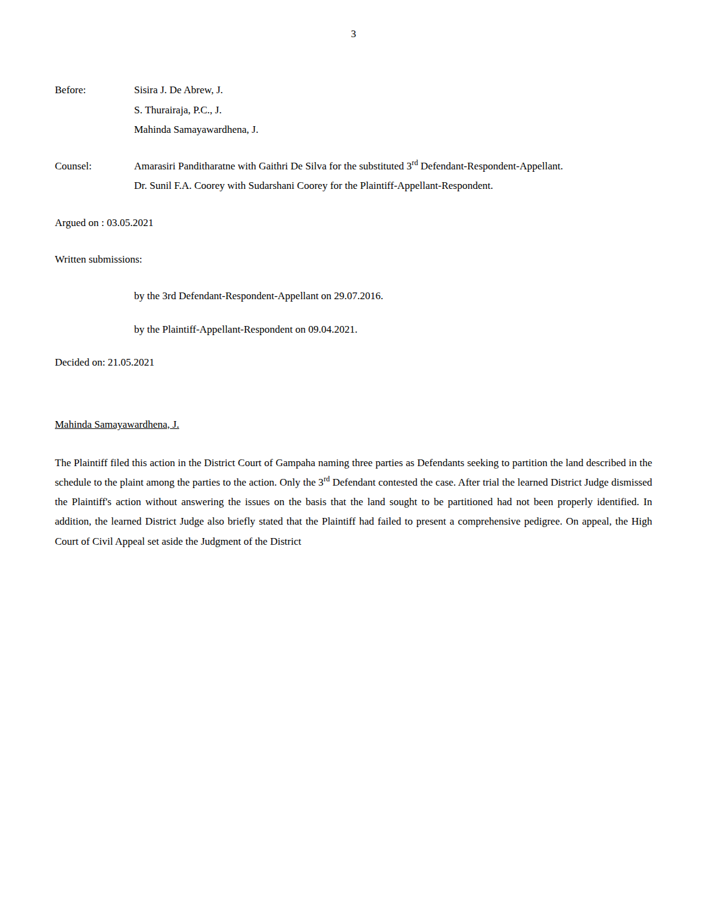3
Before:
Sisira J. De Abrew, J.
S. Thurairaja, P.C., J.
Mahinda Samayawardhena, J.
Counsel:
Amarasiri Panditharatne with Gaithri De Silva for the substituted 3rd Defendant-Respondent-Appellant.
Dr. Sunil F.A. Coorey with Sudarshani Coorey for the Plaintiff-Appellant-Respondent.
Argued on : 03.05.2021
Written submissions:
by the 3rd Defendant-Respondent-Appellant on 29.07.2016.
by the Plaintiff-Appellant-Respondent on 09.04.2021.
Decided on: 21.05.2021
Mahinda Samayawardhena, J.
The Plaintiff filed this action in the District Court of Gampaha naming three parties as Defendants seeking to partition the land described in the schedule to the plaint among the parties to the action. Only the 3rd Defendant contested the case. After trial the learned District Judge dismissed the Plaintiff's action without answering the issues on the basis that the land sought to be partitioned had not been properly identified. In addition, the learned District Judge also briefly stated that the Plaintiff had failed to present a comprehensive pedigree. On appeal, the High Court of Civil Appeal set aside the Judgment of the District